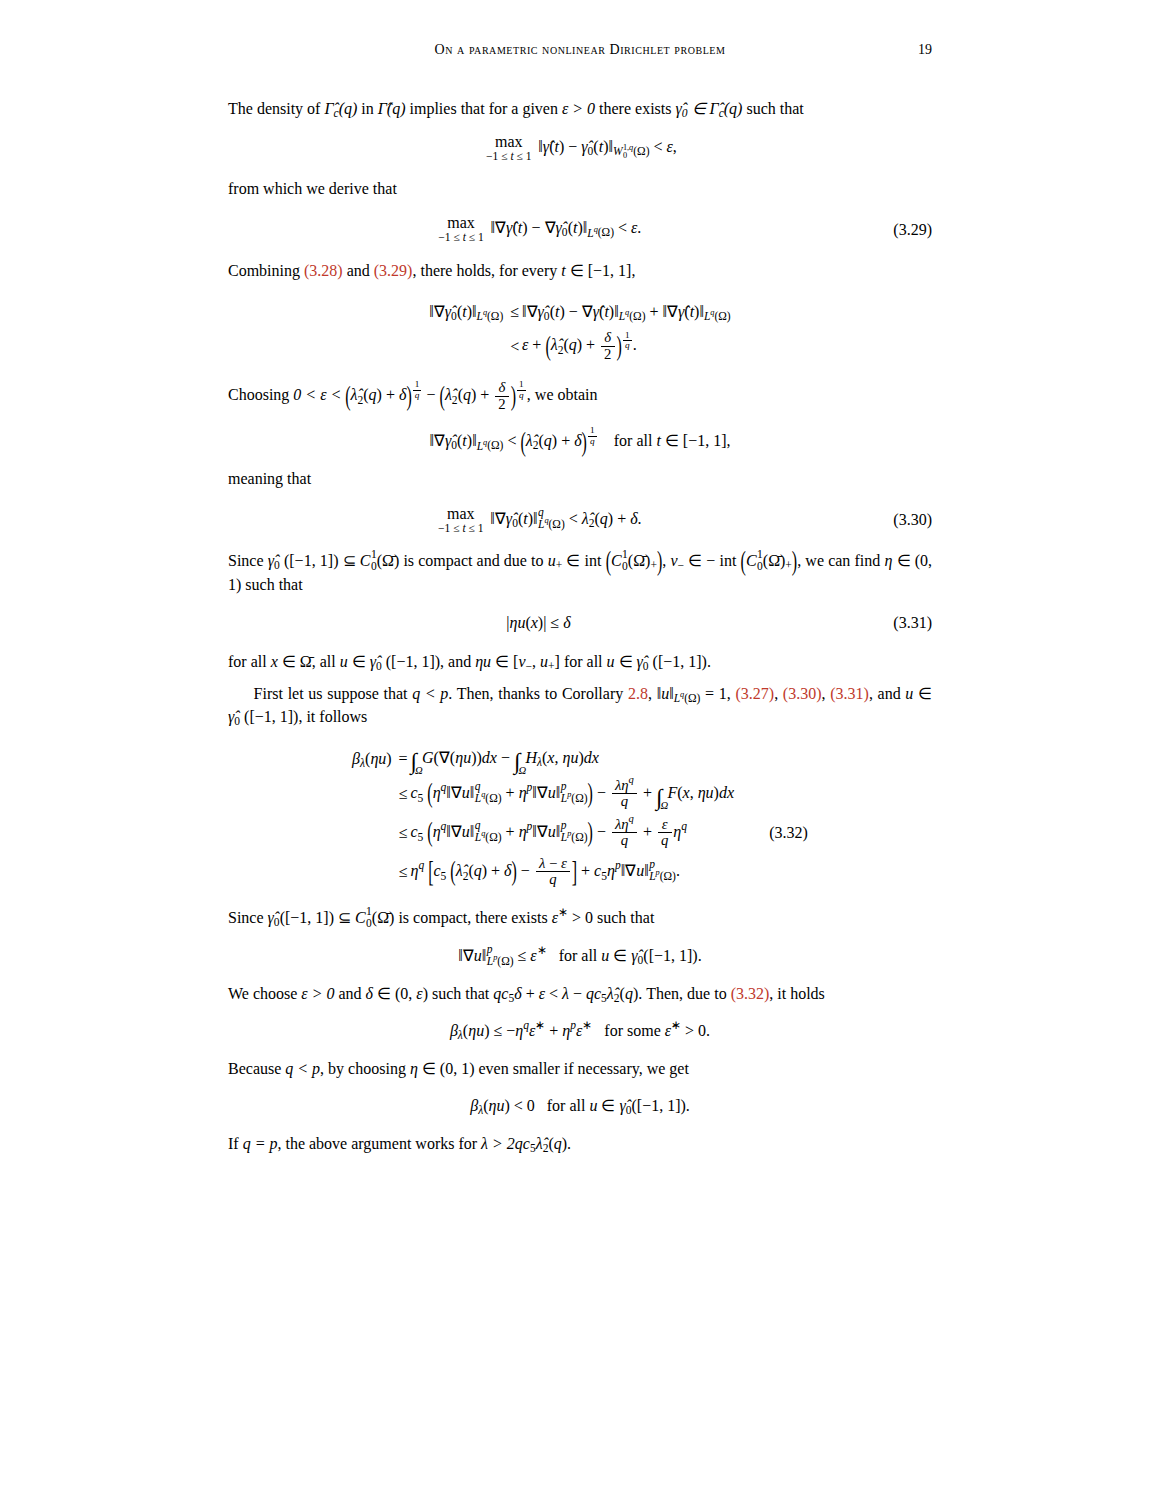On a parametric nonlinear Dirichlet problem 19
The density of Γ̂c(q) in Γ̂(q) implies that for a given ε > 0 there exists γ̂0 ∈ Γ̂c(q) such that
max−1 ≤ t ≤ 1 ‖γ̂(t) − γ̂0(t)‖W 1,q 0(Ω) < ε,
from which we derive that
max−1 ≤ t ≤ 1 ‖∇γ̂(t) − ∇γ̂0(t)‖Lq(Ω) < ε.
(3.29)
Combining (3.28) and (3.29), there holds, for every t ∈ [−1, 1],
| ‖ ∇ γ̂ 0 ( t ) ‖ L q (Ω) | ≤ | ‖ ∇ γ̂ 0 ( t ) − ∇ γ̂ ( t ) ‖ L q (Ω) + ‖ ∇ γ̂ ( t ) ‖ L q (Ω) |
| | < | ε + ( λ̂ 2 ( q ) + δ 2 ) 1 q . |
Choosing 0 < ε < (λ̂2(q) + δ)1 q − (λ̂2(q) + δ 2)1 q, we obtain
‖∇γ̂0(t)‖Lq(Ω) < (λ̂2(q) + δ)1 q for all t ∈ [−1, 1],
meaning that
max−1 ≤ t ≤ 1 ‖∇γ̂0(t)‖qLq(Ω) < λ̂2(q) + δ.
(3.30)
Since γ̂0 ([−1, 1]) ⊆ C 10(Ω̄) is compact and due to u+ ∈ int (C 10(Ω̄)+), v− ∈ − int (C 10(Ω̄)+), we can find η ∈ (0, 1) such that
|ηu(x)| ≤ δ
(3.31)
for all x ∈ Ω̄, all u ∈ γ̂0 ([−1, 1]), and ηu ∈ [v−, u+] for all u ∈ γ̂0 ([−1, 1]).
First let us suppose that q < p. Then, thanks to Corollary 2.8, ‖u‖Lq(Ω) = 1, (3.27), (3.30), (3.31), and u ∈ γ̂0 ([−1, 1]), it follows
| β λ ( ηu ) | = | ∫ Ω G (∇( ηu )) dx − ∫ Ω H λ ( x , ηu ) dx | |
| | ≤ | c 5 ( η q ‖ ∇ u ‖ q L q (Ω) + η p ‖ ∇ u ‖ p L p (Ω) ) − λη q q + ∫ Ω F ( x , ηu ) dx | |
| | ≤ | c 5 ( η q ‖ ∇ u ‖ q L q (Ω) + η p ‖ ∇ u ‖ p L p (Ω) ) − λη q q + ε q η q | (3.32) |
| | ≤ | η q [ c 5 ( λ̂ 2 ( q ) + δ ) − λ − ε q ] + c 5 η p ‖ ∇ u ‖ p L p (Ω) . | |
Since γ̂0([−1, 1]) ⊆ C 10(Ω̄) is compact, there exists ε∗ > 0 such that
‖∇u‖pLp(Ω) ≤ ε∗ for all u ∈ γ̂0([−1, 1]).
We choose ε > 0 and δ ∈ (0, ε) such that qc5δ + ε < λ − qc5λ̂2(q). Then, due to (3.32), it holds
βλ(ηu) ≤ −ηq ε̂∗ + ηp ε∗ for some ε̂∗ > 0.
Because q < p, by choosing η ∈ (0, 1) even smaller if necessary, we get
βλ(ηu) < 0 for all u ∈ γ̂0([−1, 1]).
If q = p, the above argument works for λ > 2qc5λ̂2(q).